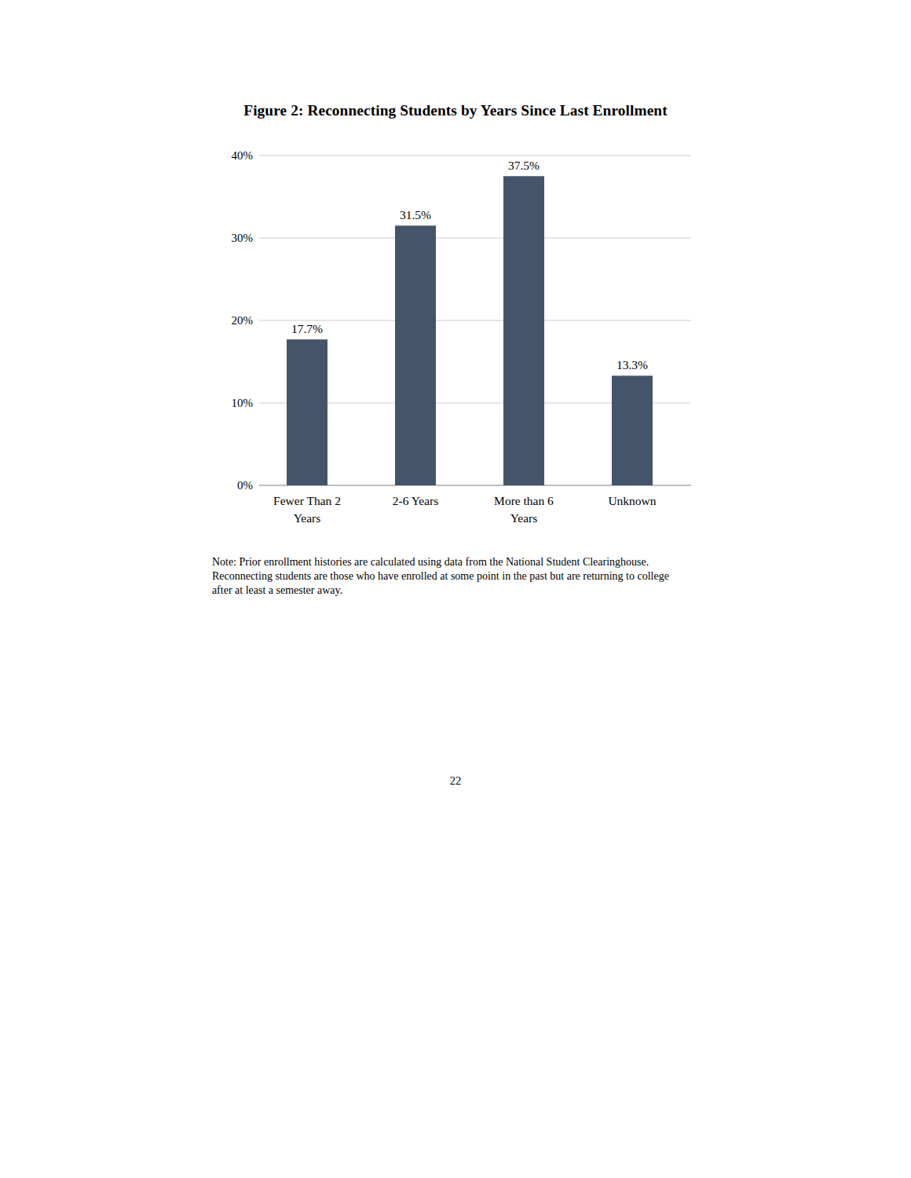Figure 2: Reconnecting Students by Years Since Last Enrollment
40% 30% 20% 10% 0% 17.7% 31.5% 37.5% 13.3% Fewer Than 2 Years 2-6 Years More than 6 Years Unknown
Note: Prior enrollment histories are calculated using data from the National Student Clearinghouse. Reconnecting students are those who have enrolled at some point in the past but are returning to college after at least a semester away.
22